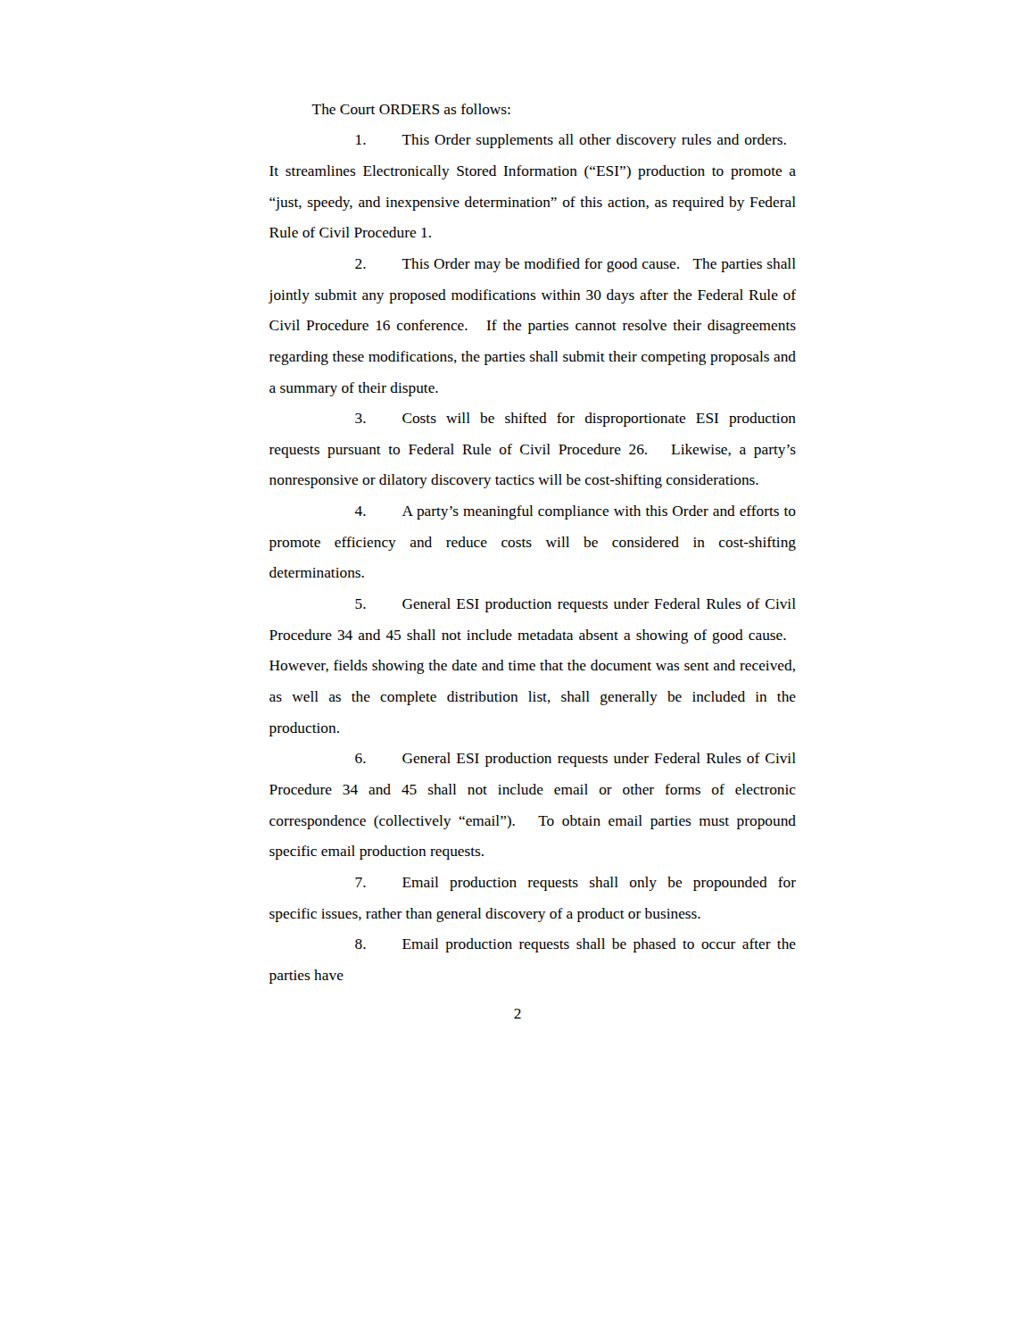The Court ORDERS as follows:
This Order supplements all other discovery rules and orders. It streamlines Electronically Stored Information (“ESI”) production to promote a “just, speedy, and inexpensive determination” of this action, as required by Federal Rule of Civil Procedure 1.
This Order may be modified for good cause. The parties shall jointly submit any proposed modifications within 30 days after the Federal Rule of Civil Procedure 16 conference. If the parties cannot resolve their disagreements regarding these modifications, the parties shall submit their competing proposals and a summary of their dispute.
Costs will be shifted for disproportionate ESI production requests pursuant to Federal Rule of Civil Procedure 26. Likewise, a party’s nonresponsive or dilatory discovery tactics will be cost-shifting considerations.
A party’s meaningful compliance with this Order and efforts to promote efficiency and reduce costs will be considered in cost-shifting determinations.
General ESI production requests under Federal Rules of Civil Procedure 34 and 45 shall not include metadata absent a showing of good cause. However, fields showing the date and time that the document was sent and received, as well as the complete distribution list, shall generally be included in the production.
General ESI production requests under Federal Rules of Civil Procedure 34 and 45 shall not include email or other forms of electronic correspondence (collectively “email”). To obtain email parties must propound specific email production requests.
Email production requests shall only be propounded for specific issues, rather than general discovery of a product or business.
Email production requests shall be phased to occur after the parties have
2